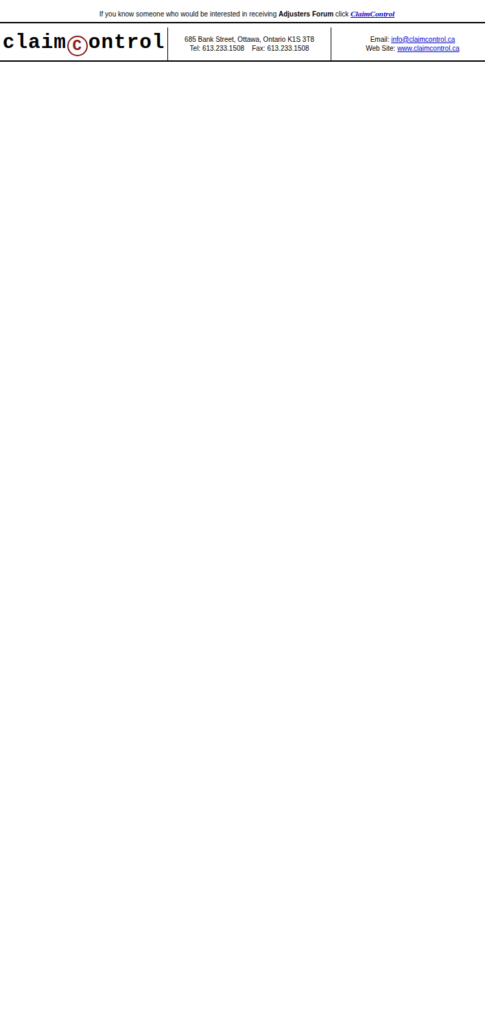If you know someone who would be interested in receiving Adjusters Forum click ClaimControl
| claim C ontrol | 685 Bank Street, Ottawa, Ontario K1S 3T8 Tel: 613.233.1508 Fax: 613.233.1508 | Email: info@claimcontrol.ca Web Site: www.claimcontrol.ca |